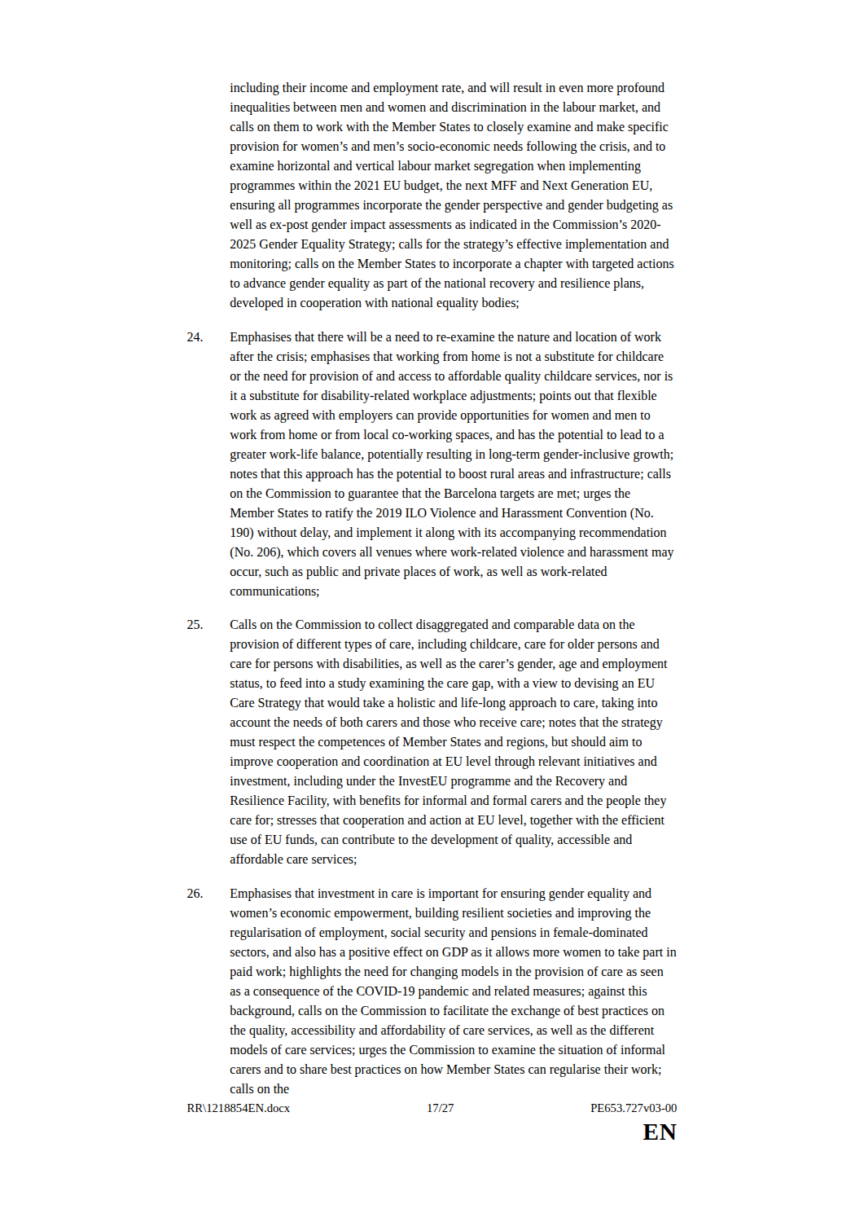including their income and employment rate, and will result in even more profound inequalities between men and women and discrimination in the labour market, and calls on them to work with the Member States to closely examine and make specific provision for women’s and men’s socio-economic needs following the crisis, and to examine horizontal and vertical labour market segregation when implementing programmes within the 2021 EU budget, the next MFF and Next Generation EU, ensuring all programmes incorporate the gender perspective and gender budgeting as well as ex-post gender impact assessments as indicated in the Commission’s 2020-2025 Gender Equality Strategy; calls for the strategy’s effective implementation and monitoring; calls on the Member States to incorporate a chapter with targeted actions to advance gender equality as part of the national recovery and resilience plans, developed in cooperation with national equality bodies;
24.
Emphasises that there will be a need to re-examine the nature and location of work after the crisis; emphasises that working from home is not a substitute for childcare or the need for provision of and access to affordable quality childcare services, nor is it a substitute for disability-related workplace adjustments; points out that flexible work as agreed with employers can provide opportunities for women and men to work from home or from local co-working spaces, and has the potential to lead to a greater work-life balance, potentially resulting in long-term gender-inclusive growth; notes that this approach has the potential to boost rural areas and infrastructure; calls on the Commission to guarantee that the Barcelona targets are met; urges the Member States to ratify the 2019 ILO Violence and Harassment Convention (No. 190) without delay, and implement it along with its accompanying recommendation (No. 206), which covers all venues where work-related violence and harassment may occur, such as public and private places of work, as well as work-related communications;
25.
Calls on the Commission to collect disaggregated and comparable data on the provision of different types of care, including childcare, care for older persons and care for persons with disabilities, as well as the carer’s gender, age and employment status, to feed into a study examining the care gap, with a view to devising an EU Care Strategy that would take a holistic and life-long approach to care, taking into account the needs of both carers and those who receive care; notes that the strategy must respect the competences of Member States and regions, but should aim to improve cooperation and coordination at EU level through relevant initiatives and investment, including under the InvestEU programme and the Recovery and Resilience Facility, with benefits for informal and formal carers and the people they care for; stresses that cooperation and action at EU level, together with the efficient use of EU funds, can contribute to the development of quality, accessible and affordable care services;
26.
Emphasises that investment in care is important for ensuring gender equality and women’s economic empowerment, building resilient societies and improving the regularisation of employment, social security and pensions in female-dominated sectors, and also has a positive effect on GDP as it allows more women to take part in paid work; highlights the need for changing models in the provision of care as seen as a consequence of the COVID-19 pandemic and related measures; against this background, calls on the Commission to facilitate the exchange of best practices on the quality, accessibility and affordability of care services, as well as the different models of care services; urges the Commission to examine the situation of informal carers and to share best practices on how Member States can regularise their work; calls on the
RR\1218854EN.docx
17/27
PE653.727v03-00
EN